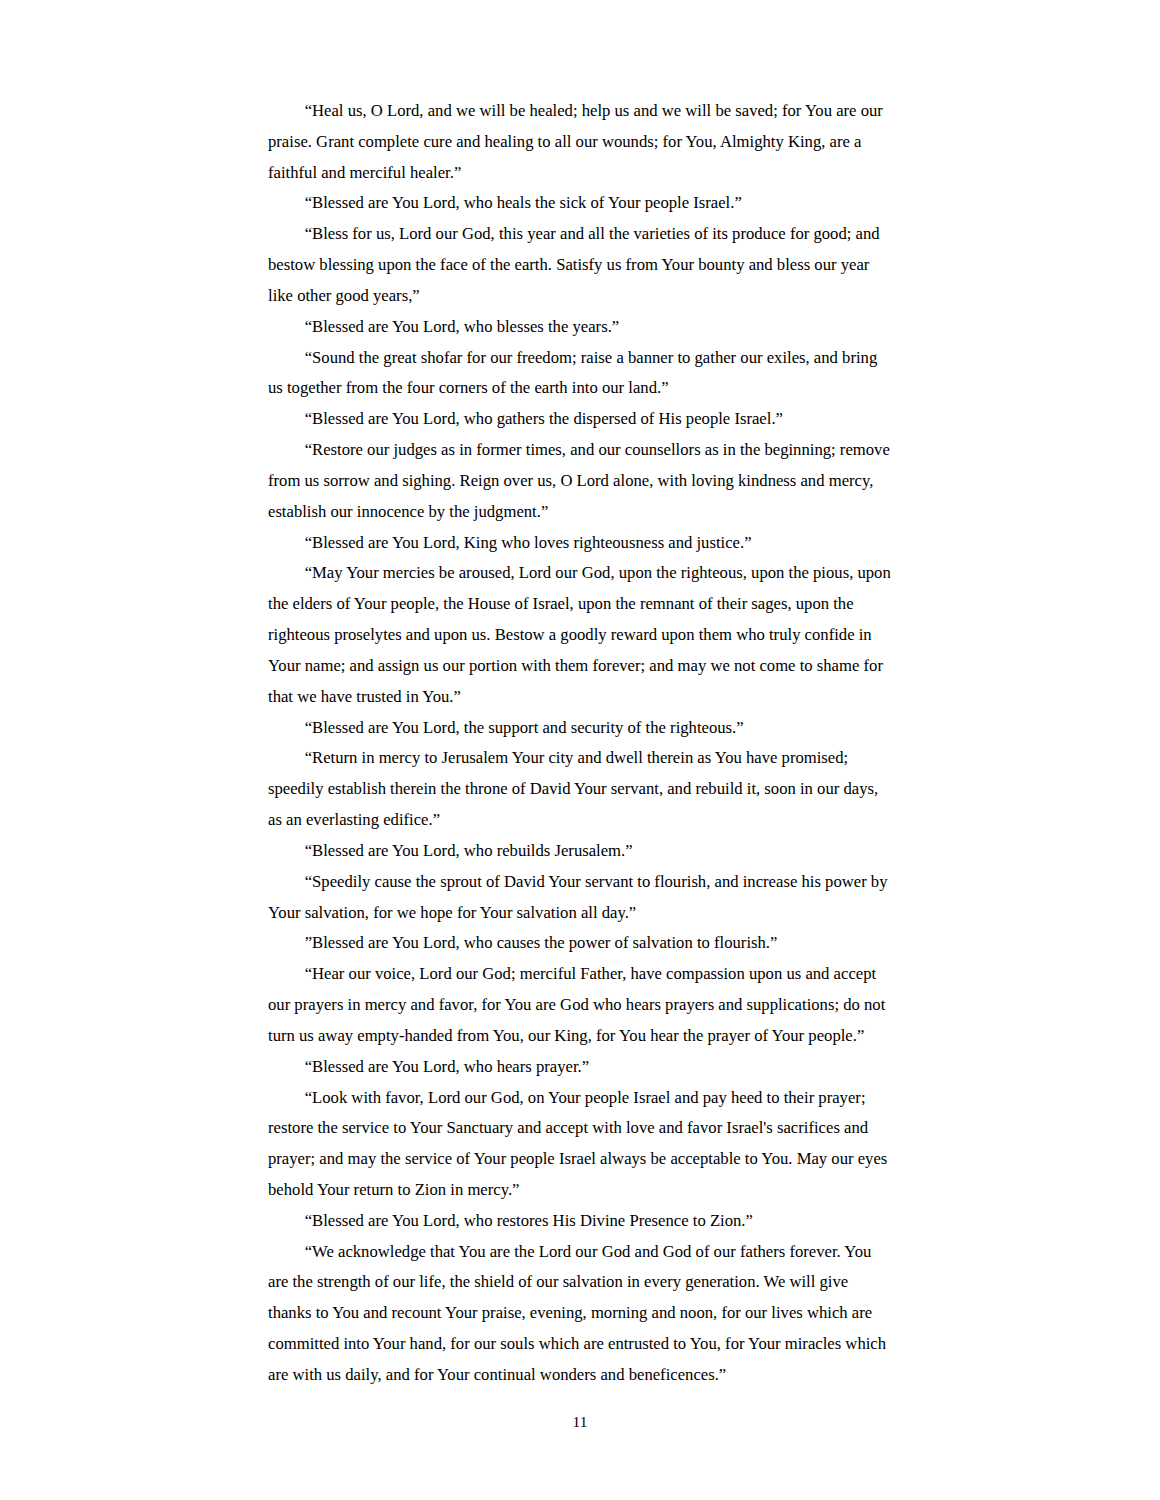“Heal us, O Lord, and we will be healed; help us and we will be saved; for You are our praise. Grant complete cure and healing to all our wounds; for You, Almighty King, are a faithful and merciful healer.”
“Blessed are You Lord, who heals the sick of Your people Israel.”
“Bless for us, Lord our God, this year and all the varieties of its produce for good; and bestow blessing upon the face of the earth. Satisfy us from Your bounty and bless our year like other good years,”
“Blessed are You Lord, who blesses the years.”
“Sound the great shofar for our freedom; raise a banner to gather our exiles, and bring us together from the four corners of the earth into our land.”
“Blessed are You Lord, who gathers the dispersed of His people Israel.”
“Restore our judges as in former times, and our counsellors as in the beginning; remove from us sorrow and sighing. Reign over us, O Lord alone, with loving kindness and mercy, establish our innocence by the judgment.”
“Blessed are You Lord, King who loves righteousness and justice.”
“May Your mercies be aroused, Lord our God, upon the righteous, upon the pious, upon the elders of Your people, the House of Israel, upon the remnant of their sages, upon the righteous proselytes and upon us. Bestow a goodly reward upon them who truly confide in Your name; and assign us our portion with them forever; and may we not come to shame for that we have trusted in You.”
“Blessed are You Lord, the support and security of the righteous.”
“Return in mercy to Jerusalem Your city and dwell therein as You have promised; speedily establish therein the throne of David Your servant, and rebuild it, soon in our days, as an everlasting edifice.”
“Blessed are You Lord, who rebuilds Jerusalem.”
“Speedily cause the sprout of David Your servant to flourish, and increase his power by Your salvation, for we hope for Your salvation all day.”
”Blessed are You Lord, who causes the power of salvation to flourish.”
“Hear our voice, Lord our God; merciful Father, have compassion upon us and accept our prayers in mercy and favor, for You are God who hears prayers and supplications; do not turn us away empty-handed from You, our King, for You hear the prayer of Your people.”
“Blessed are You Lord, who hears prayer.”
“Look with favor, Lord our God, on Your people Israel and pay heed to their prayer; restore the service to Your Sanctuary and accept with love and favor Israel's sacrifices and prayer; and may the service of Your people Israel always be acceptable to You. May our eyes behold Your return to Zion in mercy.”
“Blessed are You Lord, who restores His Divine Presence to Zion.”
“We acknowledge that You are the Lord our God and God of our fathers forever. You are the strength of our life, the shield of our salvation in every generation. We will give thanks to You and recount Your praise, evening, morning and noon, for our lives which are committed into Your hand, for our souls which are entrusted to You, for Your miracles which are with us daily, and for Your continual wonders and beneficences.”
11